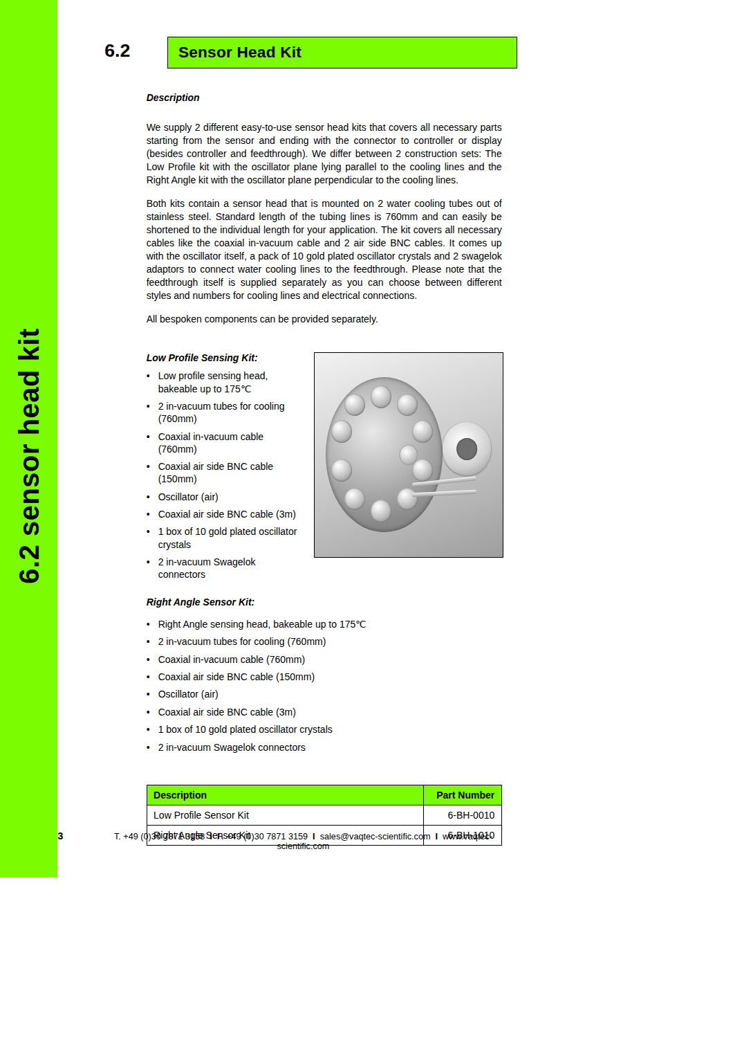6.2 sensor head kit
6.2
Sensor Head Kit
Description
We supply 2 different easy-to-use sensor head kits that covers all necessary parts starting from the sensor and ending with the connector to controller or display (besides controller and feedthrough). We differ between 2 construction sets: The Low Profile kit with the oscillator plane lying parallel to the cooling lines and the Right Angle kit with the oscillator plane perpendicular to the cooling lines.
Both kits contain a sensor head that is mounted on 2 water cooling tubes out of stainless steel. Standard length of the tubing lines is 760mm and can easily be shortened to the individual length for your application. The kit covers all necessary cables like the coaxial in-vacuum cable and 2 air side BNC cables. It comes up with the oscillator itself, a pack of 10 gold plated oscillator crystals and 2 swagelok adaptors to connect water cooling lines to the feedthrough. Please note that the feedthrough itself is supplied separately as you can choose between different styles and numbers for cooling lines and electrical connections.
All bespoken components can be provided separately.
Low Profile Sensing Kit:
Low profile sensing head, bakeable up to 175℃
2 in-vacuum tubes for cooling (760mm)
Coaxial in-vacuum cable (760mm)
Coaxial air side BNC cable (150mm)
Oscillator (air)
Coaxial air side BNC cable (3m)
1 box of 10 gold plated oscillator crystals
2 in-vacuum Swagelok connectors
Right Angle Sensor Kit:
Right Angle sensing head, bakeable up to 175℃
2 in-vacuum tubes for cooling (760mm)
Coaxial in-vacuum cable (760mm)
Coaxial air side BNC cable (150mm)
Oscillator (air)
Coaxial air side BNC cable (3m)
1 box of 10 gold plated oscillator crystals
2 in-vacuum Swagelok connectors
| Description | Part Number |
| --- | --- |
| Low Profile Sensor Kit | 6-BH-0010 |
| Right Angle Sensor Kit | 6-BH-1010 |
3
T. +49 (0)30 7871 3158 I F. +49 (0)30 7871 3159 I sales@vaqtec-scientific.com I www.vaqtec-scientific.com